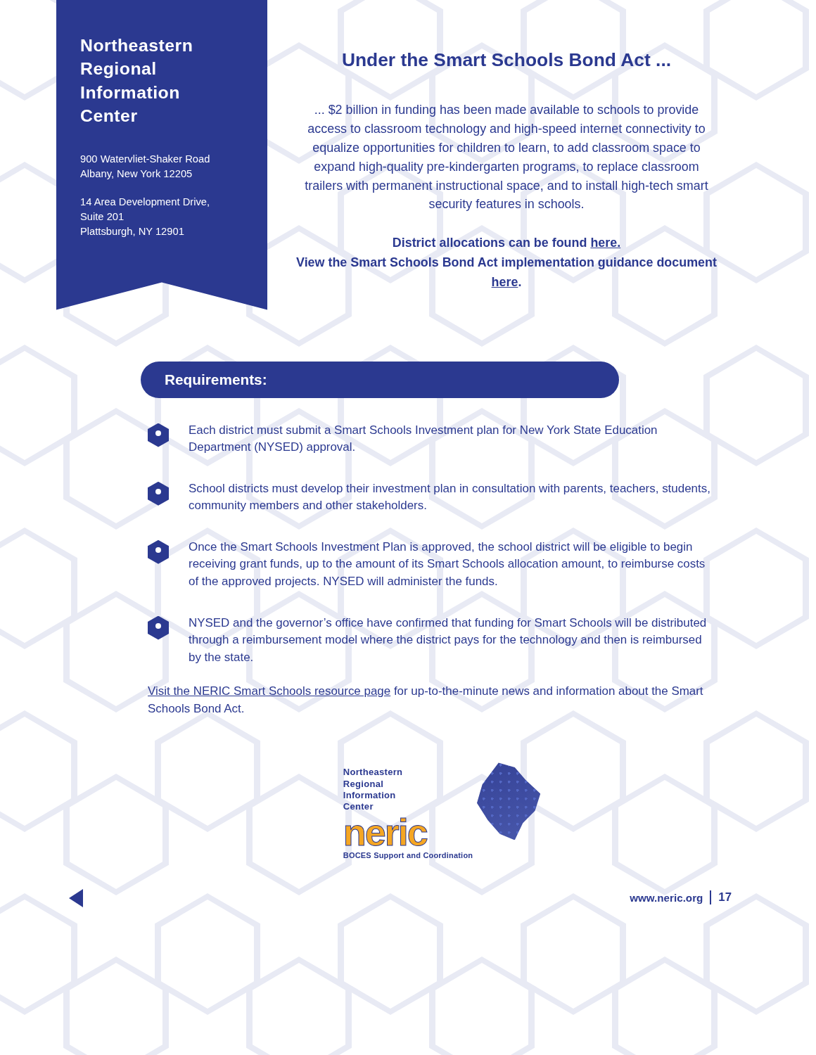Northeastern
Regional
Information
Center
900 Watervliet-Shaker Road
Albany, New York 12205 14 Area Development Drive,
Suite 201
Plattsburgh, NY 12901
Under the Smart Schools Bond Act ...
... $2 billion in funding has been made available to schools to provide access to classroom technology and high-speed internet connectivity to equalize opportunities for children to learn, to add classroom space to expand high-quality pre-kindergarten programs, to replace classroom trailers with permanent instructional space, and to install high-tech smart security features in schools.
District allocations can be found here.
View the Smart Schools Bond Act implementation guidance document here.
Requirements:
Each district must submit a Smart Schools Investment plan for New York State Education Department (NYSED) approval.
School districts must develop their investment plan in consultation with parents, teachers, students, community members and other stakeholders.
Once the Smart Schools Investment Plan is approved, the school district will be eligible to begin receiving grant funds, up to the amount of its Smart Schools allocation amount, to reimburse costs of the approved projects. NYSED will administer the funds.
NYSED and the governor’s office have confirmed that funding for Smart Schools will be distributed through a reimbursement model where the district pays for the technology and then is reimbursed by the state.
Visit the NERIC Smart Schools resource page for up-to-the-minute news and information about the Smart Schools Bond Act.
Northeastern
Regional
Information
Center
neric
BOCES Support and Coordination
www.neric.org 17